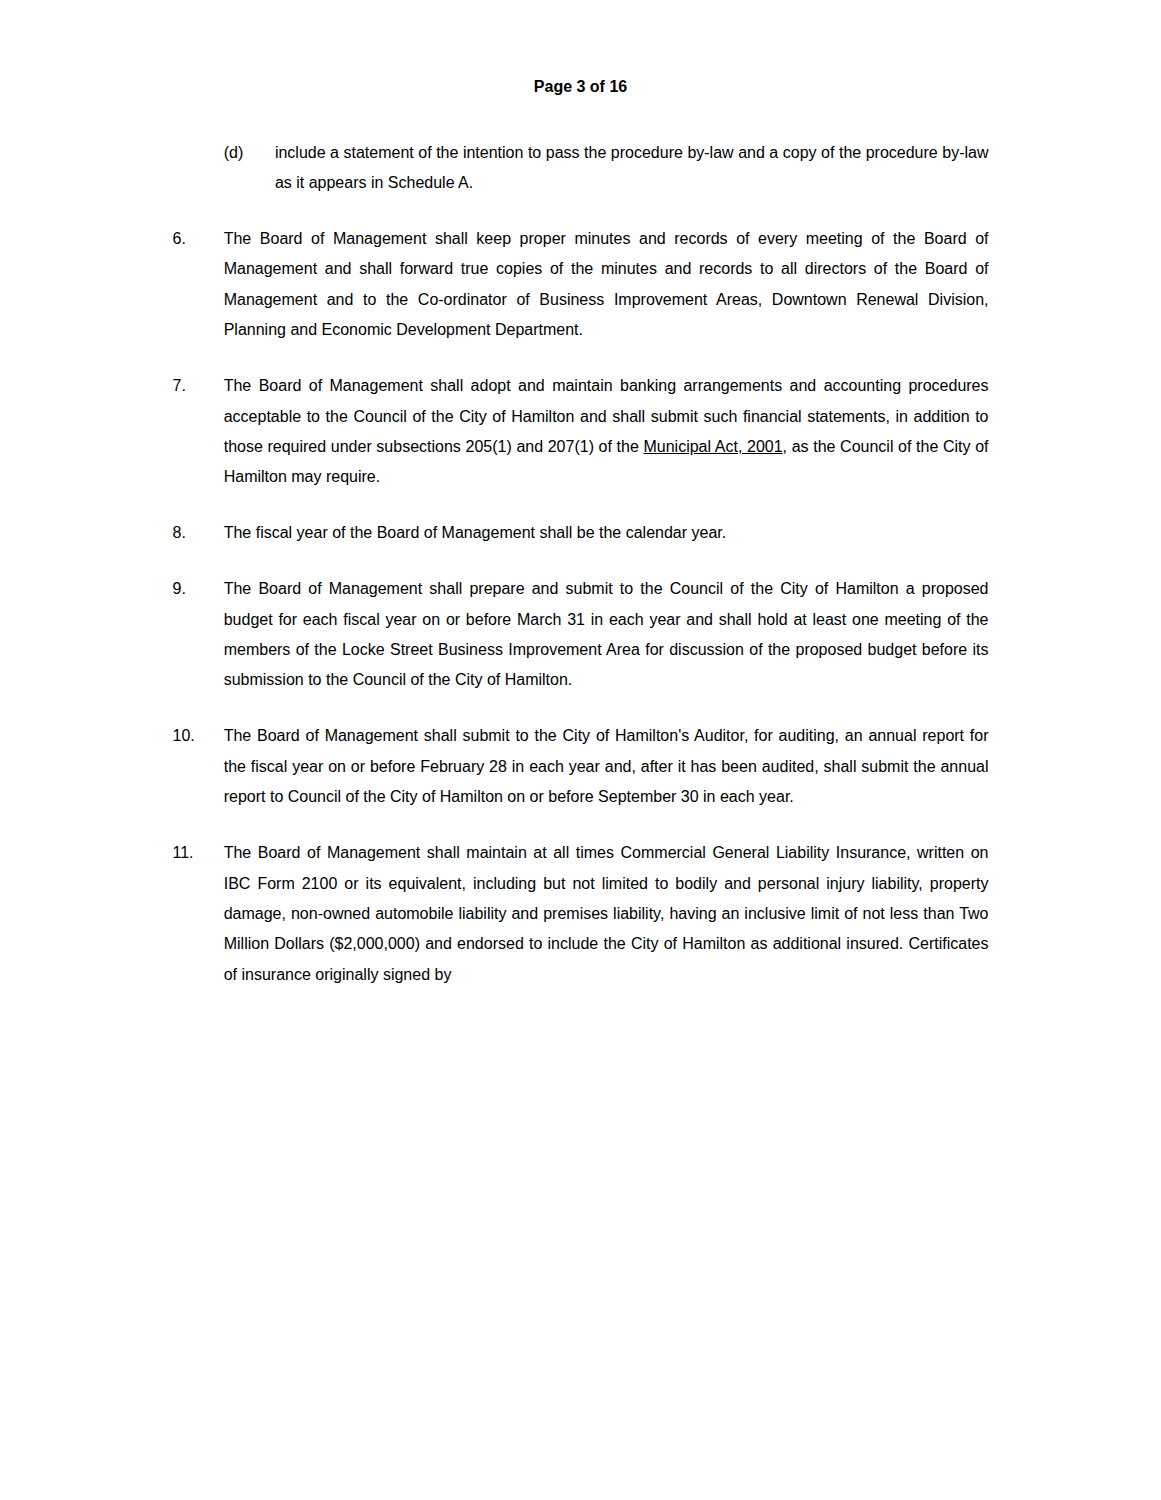Page 3 of 16
(d) include a statement of the intention to pass the procedure by-law and a copy of the procedure by-law as it appears in Schedule A.
6. The Board of Management shall keep proper minutes and records of every meeting of the Board of Management and shall forward true copies of the minutes and records to all directors of the Board of Management and to the Co-ordinator of Business Improvement Areas, Downtown Renewal Division, Planning and Economic Development Department.
7. The Board of Management shall adopt and maintain banking arrangements and accounting procedures acceptable to the Council of the City of Hamilton and shall submit such financial statements, in addition to those required under subsections 205(1) and 207(1) of the Municipal Act, 2001, as the Council of the City of Hamilton may require.
8. The fiscal year of the Board of Management shall be the calendar year.
9. The Board of Management shall prepare and submit to the Council of the City of Hamilton a proposed budget for each fiscal year on or before March 31 in each year and shall hold at least one meeting of the members of the Locke Street Business Improvement Area for discussion of the proposed budget before its submission to the Council of the City of Hamilton.
10. The Board of Management shall submit to the City of Hamilton's Auditor, for auditing, an annual report for the fiscal year on or before February 28 in each year and, after it has been audited, shall submit the annual report to Council of the City of Hamilton on or before September 30 in each year.
11. The Board of Management shall maintain at all times Commercial General Liability Insurance, written on IBC Form 2100 or its equivalent, including but not limited to bodily and personal injury liability, property damage, non-owned automobile liability and premises liability, having an inclusive limit of not less than Two Million Dollars ($2,000,000) and endorsed to include the City of Hamilton as additional insured. Certificates of insurance originally signed by